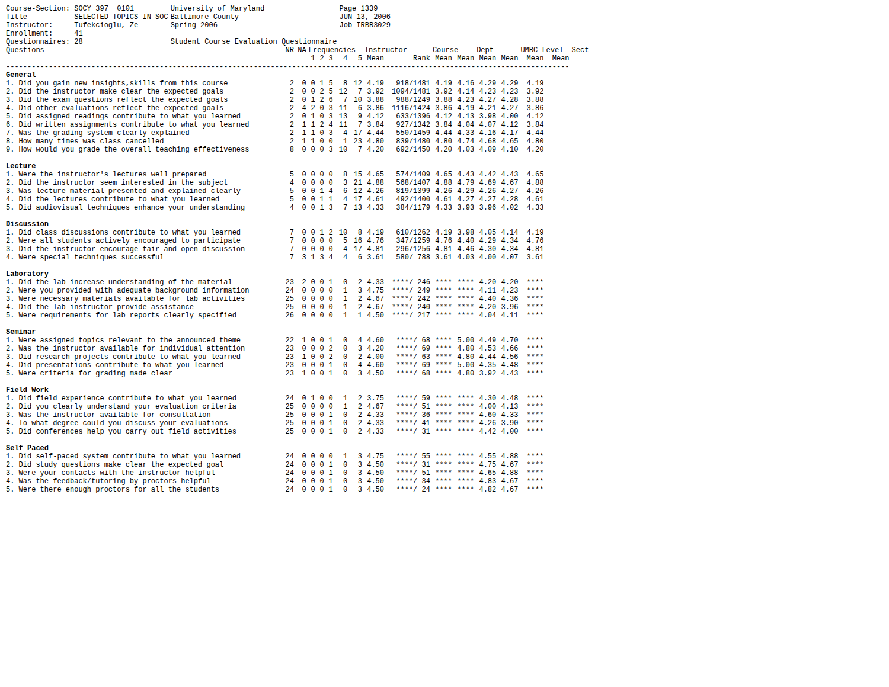| Course-Section: SOCY 397 0101 | University of Maryland | Page 1339 |
| Title SELECTED TOPICS IN SOC | Baltimore County | JUN 13, 2006 |
| Instructor: Tufekcioglu, Ze | Spring 2006 | Job IRBR3029 |
| Enrollment: 41 | | |
| Questionnaires: 28 | Student Course Evaluation Questionnaire | |
| Questions | NR | NA | Frequencies | Instructor | Course | Dept | UMBC Level | Sect |
| --- | --- | --- | --- | --- | --- | --- | --- | --- |
| 1 | 2 | 3 | 4 | 5 | Mean | Rank | Mean | Mean | Mean | Mean | Mean | Mean |
| ------------------------------------------------------------------------------------------------------------------------------------ |
| General |
| 1. Did you gain new insights,skills from this course | 2 | 0 | 0 | 1 | 5 | 8 | 12 | 4.19 | 918/1481 | 4.19 | 4.16 | 4.29 | 4.29 | 4.19 |
| 2. Did the instructor make clear the expected goals | 2 | 0 | 0 | 2 | 5 | 12 | 7 | 3.92 | 1094/1481 | 3.92 | 4.14 | 4.23 | 4.23 | 3.92 |
| 3. Did the exam questions reflect the expected goals | 2 | 0 | 1 | 2 | 6 | 7 | 10 | 3.88 | 988/1249 | 3.88 | 4.23 | 4.27 | 4.28 | 3.88 |
| 4. Did other evaluations reflect the expected goals | 2 | 4 | 2 | 0 | 3 | 11 | 6 | 3.86 | 1116/1424 | 3.86 | 4.19 | 4.21 | 4.27 | 3.86 |
| 5. Did assigned readings contribute to what you learned | 2 | 0 | 1 | 0 | 3 | 13 | 9 | 4.12 | 633/1396 | 4.12 | 4.13 | 3.98 | 4.00 | 4.12 |
| 6. Did written assignments contribute to what you learned | 2 | 1 | 1 | 2 | 4 | 11 | 7 | 3.84 | 927/1342 | 3.84 | 4.04 | 4.07 | 4.12 | 3.84 |
| 7. Was the grading system clearly explained | 2 | 1 | 1 | 0 | 3 | 4 | 17 | 4.44 | 550/1459 | 4.44 | 4.33 | 4.16 | 4.17 | 4.44 |
| 8. How many times was class cancelled | 2 | 1 | 1 | 0 | 0 | 1 | 23 | 4.80 | 839/1480 | 4.80 | 4.74 | 4.68 | 4.65 | 4.80 |
| 9. How would you grade the overall teaching effectiveness | 8 | 0 | 0 | 0 | 3 | 10 | 7 | 4.20 | 692/1450 | 4.20 | 4.03 | 4.09 | 4.10 | 4.20 |
| Lecture |
| 1. Were the instructor's lectures well prepared | 5 | 0 | 0 | 0 | 0 | 8 | 15 | 4.65 | 574/1409 | 4.65 | 4.43 | 4.42 | 4.43 | 4.65 |
| 2. Did the instructor seem interested in the subject | 4 | 0 | 0 | 0 | 0 | 3 | 21 | 4.88 | 568/1407 | 4.88 | 4.79 | 4.69 | 4.67 | 4.88 |
| 3. Was lecture material presented and explained clearly | 5 | 0 | 0 | 1 | 4 | 6 | 12 | 4.26 | 819/1399 | 4.26 | 4.29 | 4.26 | 4.27 | 4.26 |
| 4. Did the lectures contribute to what you learned | 5 | 0 | 0 | 1 | 1 | 4 | 17 | 4.61 | 492/1400 | 4.61 | 4.27 | 4.27 | 4.28 | 4.61 |
| 5. Did audiovisual techniques enhance your understanding | 4 | 0 | 0 | 1 | 3 | 7 | 13 | 4.33 | 384/1179 | 4.33 | 3.93 | 3.96 | 4.02 | 4.33 |
| Discussion |
| 1. Did class discussions contribute to what you learned | 7 | 0 | 0 | 1 | 2 | 10 | 8 | 4.19 | 610/1262 | 4.19 | 3.98 | 4.05 | 4.14 | 4.19 |
| 2. Were all students actively encouraged to participate | 7 | 0 | 0 | 0 | 0 | 5 | 16 | 4.76 | 347/1259 | 4.76 | 4.40 | 4.29 | 4.34 | 4.76 |
| 3. Did the instructor encourage fair and open discussion | 7 | 0 | 0 | 0 | 0 | 4 | 17 | 4.81 | 296/1256 | 4.81 | 4.46 | 4.30 | 4.34 | 4.81 |
| 4. Were special techniques successful | 7 | 3 | 1 | 3 | 4 | 4 | 6 | 3.61 | 580/ 788 | 3.61 | 4.03 | 4.00 | 4.07 | 3.61 |
| Laboratory |
| 1. Did the lab increase understanding of the material | 23 | 2 | 0 | 0 | 1 | 0 | 2 | 4.33 | ****/ 246 | **** | **** | 4.20 | 4.20 | **** |
| 2. Were you provided with adequate background information | 24 | 0 | 0 | 0 | 0 | 1 | 3 | 4.75 | ****/ 249 | **** | **** | 4.11 | 4.23 | **** |
| 3. Were necessary materials available for lab activities | 25 | 0 | 0 | 0 | 0 | 1 | 2 | 4.67 | ****/ 242 | **** | **** | 4.40 | 4.36 | **** |
| 4. Did the lab instructor provide assistance | 25 | 0 | 0 | 0 | 0 | 1 | 2 | 4.67 | ****/ 240 | **** | **** | 4.20 | 3.96 | **** |
| 5. Were requirements for lab reports clearly specified | 26 | 0 | 0 | 0 | 0 | 1 | 1 | 4.50 | ****/ 217 | **** | **** | 4.04 | 4.11 | **** |
| Seminar |
| 1. Were assigned topics relevant to the announced theme | 22 | 1 | 0 | 0 | 1 | 0 | 4 | 4.60 | ****/ 68 | **** | 5.00 | 4.49 | 4.70 | **** |
| 2. Was the instructor available for individual attention | 23 | 0 | 0 | 0 | 2 | 0 | 3 | 4.20 | ****/ 69 | **** | 4.80 | 4.53 | 4.66 | **** |
| 3. Did research projects contribute to what you learned | 23 | 1 | 0 | 0 | 2 | 0 | 2 | 4.00 | ****/ 63 | **** | 4.80 | 4.44 | 4.56 | **** |
| 4. Did presentations contribute to what you learned | 23 | 0 | 0 | 0 | 1 | 0 | 4 | 4.60 | ****/ 69 | **** | 5.00 | 4.35 | 4.48 | **** |
| 5. Were criteria for grading made clear | 23 | 1 | 0 | 0 | 1 | 0 | 3 | 4.50 | ****/ 68 | **** | 4.80 | 3.92 | 4.43 | **** |
| Field Work |
| 1. Did field experience contribute to what you learned | 24 | 0 | 1 | 0 | 0 | 1 | 2 | 3.75 | ****/ 59 | **** | **** | 4.30 | 4.48 | **** |
| 2. Did you clearly understand your evaluation criteria | 25 | 0 | 0 | 0 | 0 | 1 | 2 | 4.67 | ****/ 51 | **** | **** | 4.00 | 4.13 | **** |
| 3. Was the instructor available for consultation | 25 | 0 | 0 | 0 | 1 | 0 | 2 | 4.33 | ****/ 36 | **** | **** | 4.60 | 4.33 | **** |
| 4. To what degree could you discuss your evaluations | 25 | 0 | 0 | 0 | 1 | 0 | 2 | 4.33 | ****/ 41 | **** | **** | 4.26 | 3.90 | **** |
| 5. Did conferences help you carry out field activities | 25 | 0 | 0 | 0 | 1 | 0 | 2 | 4.33 | ****/ 31 | **** | **** | 4.42 | 4.00 | **** |
| Self Paced |
| 1. Did self-paced system contribute to what you learned | 24 | 0 | 0 | 0 | 0 | 1 | 3 | 4.75 | ****/ 55 | **** | **** | 4.55 | 4.88 | **** |
| 2. Did study questions make clear the expected goal | 24 | 0 | 0 | 0 | 1 | 0 | 3 | 4.50 | ****/ 31 | **** | **** | 4.75 | 4.67 | **** |
| 3. Were your contacts with the instructor helpful | 24 | 0 | 0 | 0 | 1 | 0 | 3 | 4.50 | ****/ 51 | **** | **** | 4.65 | 4.88 | **** |
| 4. Was the feedback/tutoring by proctors helpful | 24 | 0 | 0 | 0 | 1 | 0 | 3 | 4.50 | ****/ 34 | **** | **** | 4.83 | 4.67 | **** |
| 5. Were there enough proctors for all the students | 24 | 0 | 0 | 0 | 1 | 0 | 3 | 4.50 | ****/ 24 | **** | **** | 4.82 | 4.67 | **** |